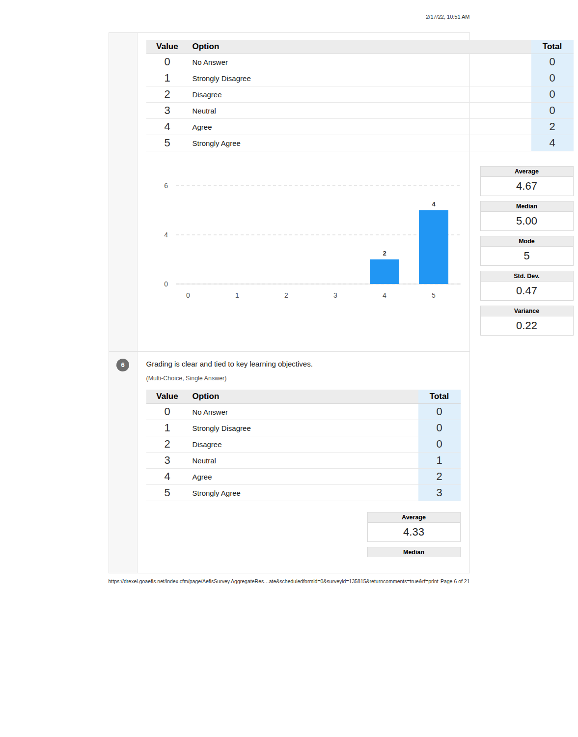2/17/22, 10:51 AM
| Value | Option | Total |
| --- | --- | --- |
| 0 | No Answer | 0 |
| 1 | Strongly Disagree | 0 |
| 2 | Disagree | 0 |
| 3 | Neutral | 0 |
| 4 | Agree | 2 |
| 5 | Strongly Agree | 4 |
6 4 0 2 4 0 1 2 3 4 5
Average
4.67
Median
5.00
Mode
5
Std. Dev.
0.47
Variance
0.22
6
Grading is clear and tied to key learning objectives.
(Multi-Choice, Single Answer)
| Value | Option | Total |
| --- | --- | --- |
| 0 | No Answer | 0 |
| 1 | Strongly Disagree | 0 |
| 2 | Disagree | 0 |
| 3 | Neutral | 1 |
| 4 | Agree | 2 |
| 5 | Strongly Agree | 3 |
Average
4.33
Median
https://drexel.goaefis.net/index.cfm/page/AefisSurvey.AggregateRes…ate&scheduledformid=0&surveyid=135815&returncomments=true&rf=print Page 6 of 21